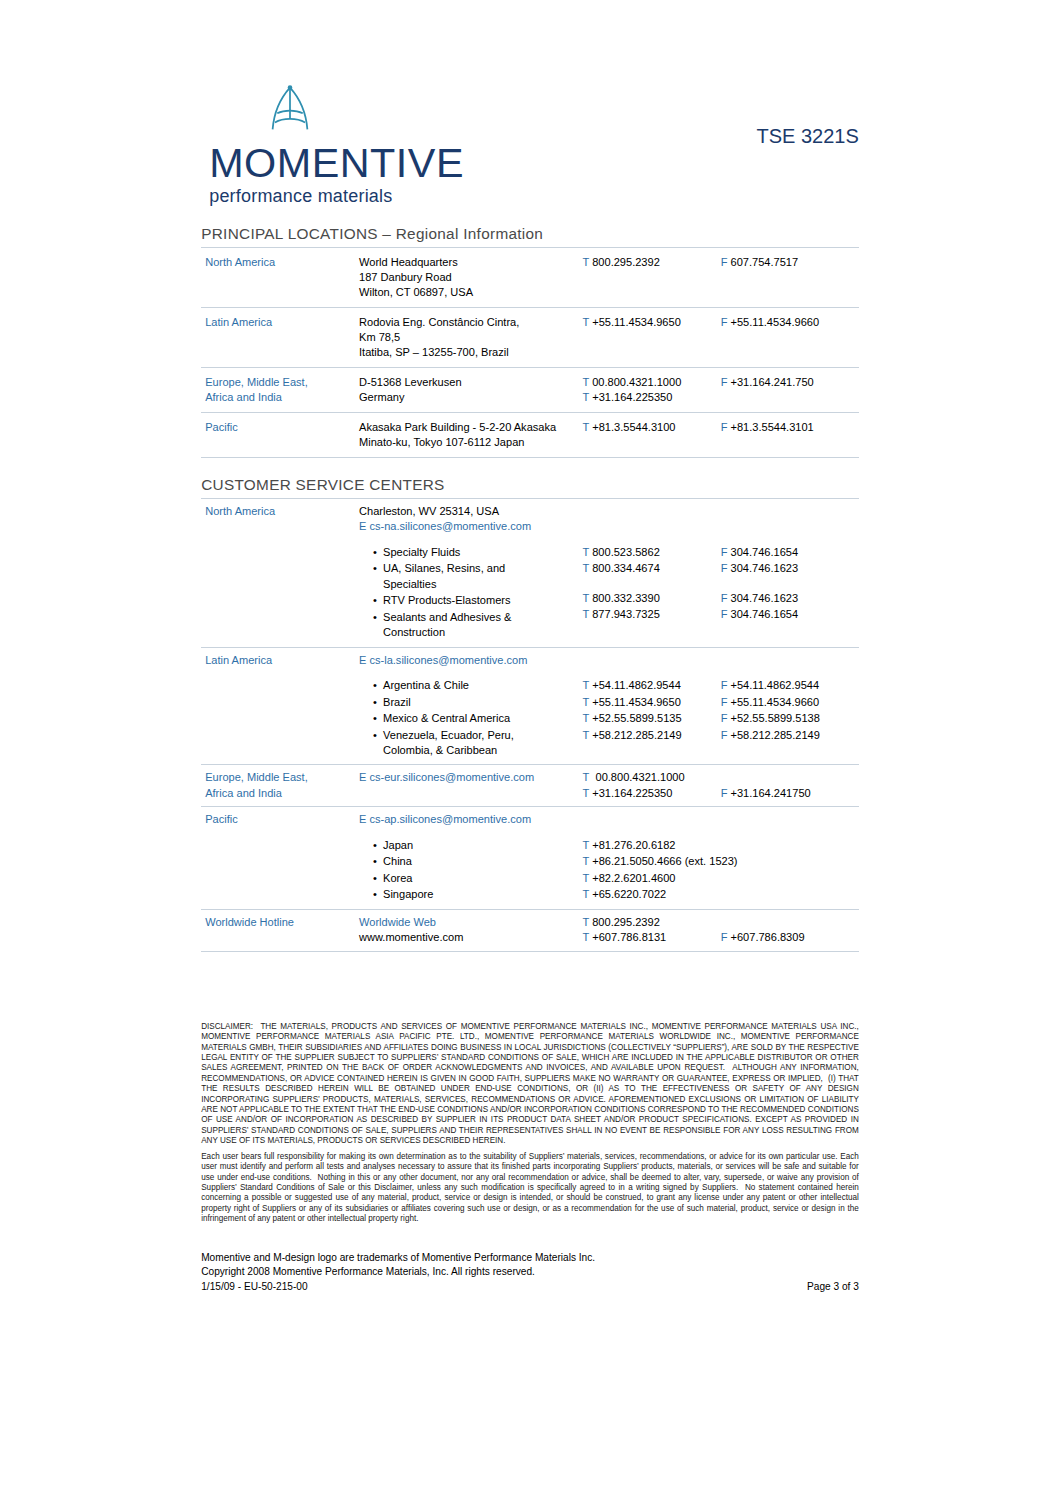MOMENTIVE
performance materials
TSE 3221S
PRINCIPAL LOCATIONS – Regional Information
| North America | World Headquarters 187 Danbury Road Wilton, CT 06897, USA | T 800.295.2392 | F 607.754.7517 |
| Latin America | Rodovia Eng. Constâncio Cintra, Km 78,5 Itatiba, SP – 13255-700, Brazil | T +55.11.4534.9650 | F +55.11.4534.9660 |
| Europe, Middle East, Africa and India | D-51368 Leverkusen Germany | T 00.800.4321.1000 T +31.164.225350 | F +31.164.241.750 |
| Pacific | Akasaka Park Building - 5-2-20 Akasaka Minato-ku, Tokyo 107-6112 Japan | T +81.3.5544.3100 | F +81.3.5544.3101 |
CUSTOMER SERVICE CENTERS
| North America | Charleston, WV 25314, USA E cs-na.silicones@momentive.com | | |
| Specialty Fluids UA, Silanes, Resins, and Specialties RTV Products-Elastomers Sealants and Adhesives & Construction | T 800.523.5862 T 800.334.4674 T 800.332.3390 T 877.943.7325 | F 304.746.1654 F 304.746.1623 F 304.746.1623 F 304.746.1654 |
| Latin America | E cs-la.silicones@momentive.com | | |
| Argentina & Chile Brazil Mexico & Central America Venezuela, Ecuador, Peru, Colombia, & Caribbean | T +54.11.4862.9544 T +55.11.4534.9650 T +52.55.5899.5135 T +58.212.285.2149 | F +54.11.4862.9544 F +55.11.4534.9660 F +52.55.5899.5138 F +58.212.285.2149 |
| Europe, Middle East, Africa and India | E cs-eur.silicones@momentive.com | T 00.800.4321.1000 T +31.164.225350 | F +31.164.241750 |
| Pacific | E cs-ap.silicones@momentive.com | | |
| Japan China Korea Singapore | T +81.276.20.6182 T +86.21.5050.4666 (ext. 1523) T +82.2.6201.4600 T +65.6220.7022 |
| Worldwide Hotline | Worldwide Web www.momentive.com | T 800.295.2392 T +607.786.8131 | F +607.786.8309 |
DISCLAIMER: THE MATERIALS, PRODUCTS AND SERVICES OF MOMENTIVE PERFORMANCE MATERIALS INC., MOMENTIVE PERFORMANCE MATERIALS USA INC., MOMENTIVE PERFORMANCE MATERIALS ASIA PACIFIC PTE. LTD., MOMENTIVE PERFORMANCE MATERIALS WORLDWIDE INC., MOMENTIVE PERFORMANCE MATERIALS GmbH, THEIR SUBSIDIARIES AND AFFILIATES DOING BUSINESS IN LOCAL JURISDICTIONS (collectively “SUPPLIERS”), ARE SOLD BY THE RESPECTIVE LEGAL ENTITY OF THE SUPPLIER SUBJECT TO SUPPLIERS’ STANDARD CONDITIONS OF SALE, WHICH ARE INCLUDED IN THE APPLICABLE DISTRIBUTOR OR OTHER SALES AGREEMENT, PRINTED ON THE BACK OF ORDER ACKNOWLEDGMENTS AND INVOICES, AND AVAILABLE UPON REQUEST. ALTHOUGH ANY INFORMATION, RECOMMENDATIONS, OR ADVICE CONTAINED HEREIN IS GIVEN IN GOOD FAITH, SUPPLIERS MAKE NO WARRANTY OR GUARANTEE, EXPRESS OR IMPLIED, (i) THAT THE RESULTS DESCRIBED HEREIN WILL BE OBTAINED UNDER END-USE CONDITIONS, OR (ii) AS TO THE EFFECTIVENESS OR SAFETY OF ANY DESIGN INCORPORATING SUPPLIERS’ PRODUCTS, MATERIALS, SERVICES, RECOMMENDATIONS OR ADVICE. AFOREMENTIONED EXCLUSIONS OR LIMITATION OF LIABILITY ARE NOT APPLICABLE TO THE EXTENT THAT THE END-USE CONDITIONS AND/OR INCORPORATION CONDITIONS CORRESPOND TO THE RECOMMENDED CONDITIONS OF USE AND/OR OF INCORPORATION AS DESCRIBED BY SUPPLIER IN ITS PRODUCT DATA SHEET AND/OR PRODUCT SPECIFICATIONS. EXCEPT AS PROVIDED IN SUPPLIERS’ STANDARD CONDITIONS OF SALE, SUPPLIERS AND THEIR REPRESENTATIVES SHALL IN NO EVENT BE RESPONSIBLE FOR ANY LOSS RESULTING FROM ANY USE OF ITS MATERIALS, PRODUCTS OR SERVICES DESCRIBED HEREIN.
Each user bears full responsibility for making its own determination as to the suitability of Suppliers’ materials, services, recommendations, or advice for its own particular use. Each user must identify and perform all tests and analyses necessary to assure that its finished parts incorporating Suppliers’ products, materials, or services will be safe and suitable for use under end-use conditions. Nothing in this or any other document, nor any oral recommendation or advice, shall be deemed to alter, vary, supersede, or waive any provision of Suppliers’ Standard Conditions of Sale or this Disclaimer, unless any such modification is specifically agreed to in a writing signed by Suppliers. No statement contained herein concerning a possible or suggested use of any material, product, service or design is intended, or should be construed, to grant any license under any patent or other intellectual property right of Suppliers or any of its subsidiaries or affiliates covering such use or design, or as a recommendation for the use of such material, product, service or design in the infringement of any patent or other intellectual property right.
Momentive and M-design logo are trademarks of Momentive Performance Materials Inc.
Copyright 2008 Momentive Performance Materials, Inc. All rights reserved.
1/15/09 - EU-50-215-00 Page 3 of 3